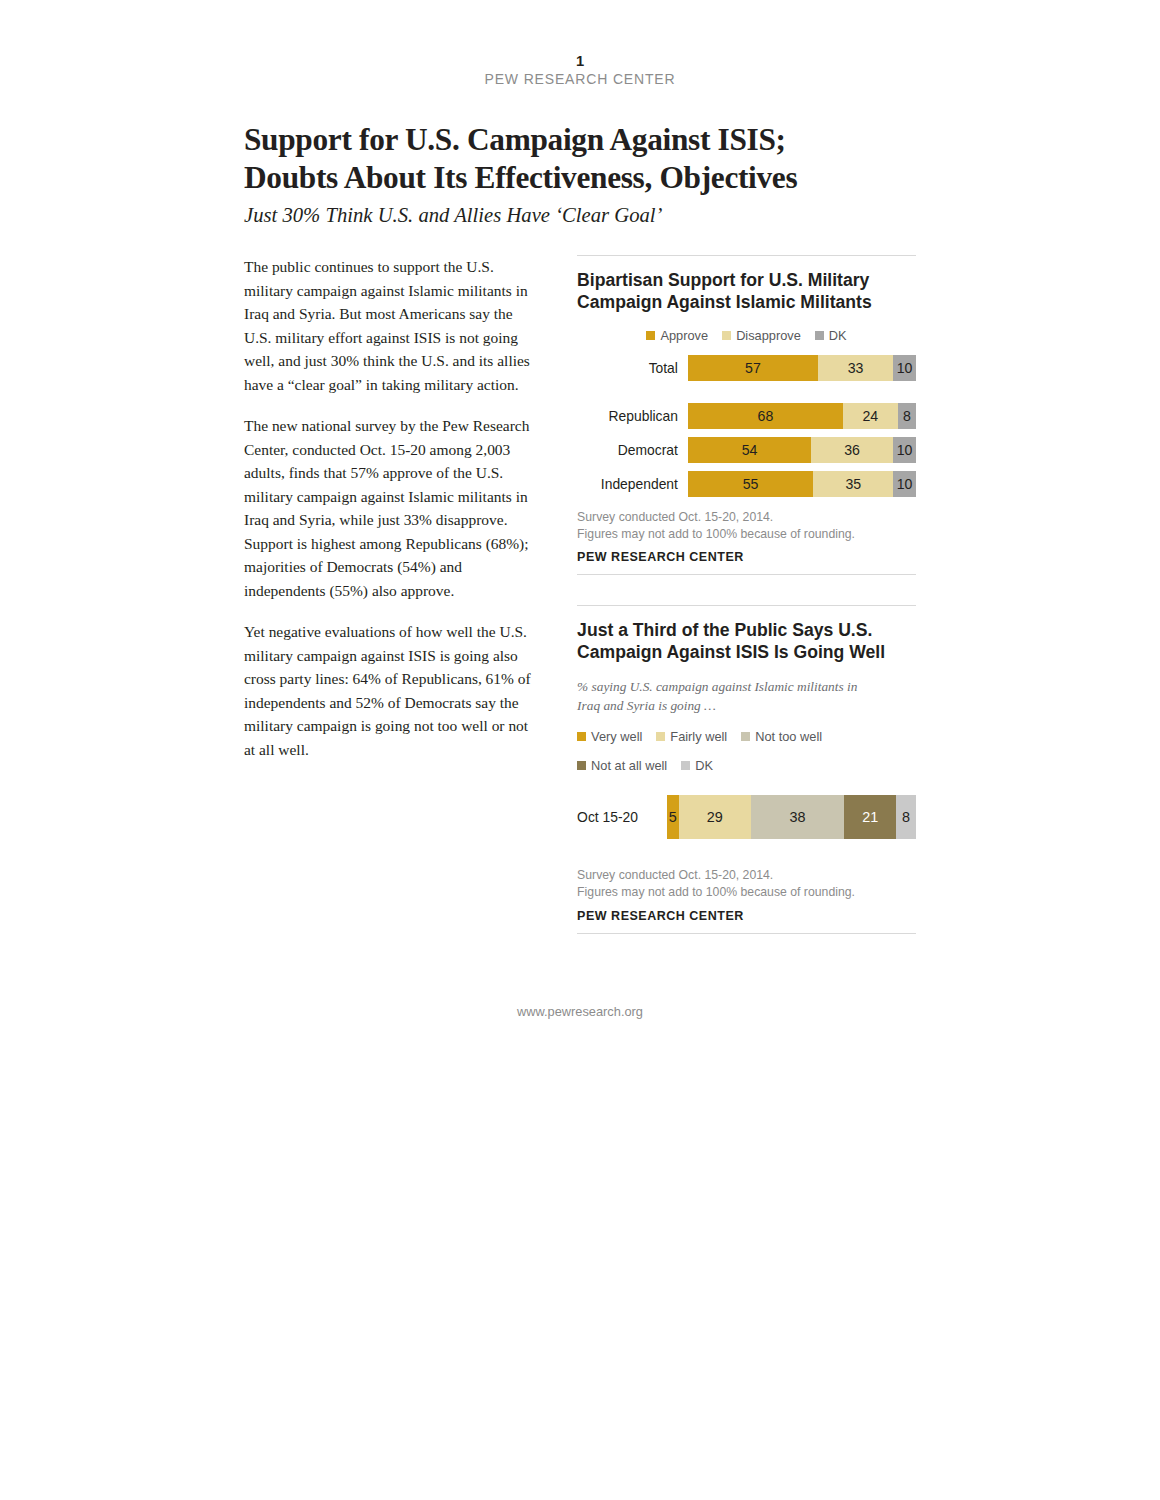1
PEW RESEARCH CENTER
Support for U.S. Campaign Against ISIS;
Doubts About Its Effectiveness, Objectives
Just 30% Think U.S. and Allies Have ‘Clear Goal’
The public continues to support the U.S. military campaign against Islamic militants in Iraq and Syria. But most Americans say the U.S. military effort against ISIS is not going well, and just 30% think the U.S. and its allies have a “clear goal” in taking military action.
The new national survey by the Pew Research Center, conducted Oct. 15-20 among 2,003 adults, finds that 57% approve of the U.S. military campaign against Islamic militants in Iraq and Syria, while just 33% disapprove. Support is highest among Republicans (68%); majorities of Democrats (54%) and independents (55%) also approve.
Yet negative evaluations of how well the U.S. military campaign against ISIS is going also cross party lines: 64% of Republicans, 61% of independents and 52% of Democrats say the military campaign is going not too well or not at all well.
Bipartisan Support for U.S. Military
Campaign Against Islamic Militants
Approve Disapprove DK
Total
57
33
10
Republican
68
24
8
Democrat
54
36
10
Independent
55
35
10
Survey conducted Oct. 15-20, 2014.
Figures may not add to 100% because of rounding.
PEW RESEARCH CENTER
Just a Third of the Public Says U.S.
Campaign Against ISIS Is Going Well
% saying U.S. campaign against Islamic militants in
Iraq and Syria is going …
Very well Fairly well Not too well Not at all well DK
Oct 15-20
5
29
38
21
8
Survey conducted Oct. 15-20, 2014.
Figures may not add to 100% because of rounding.
PEW RESEARCH CENTER
www.pewresearch.org